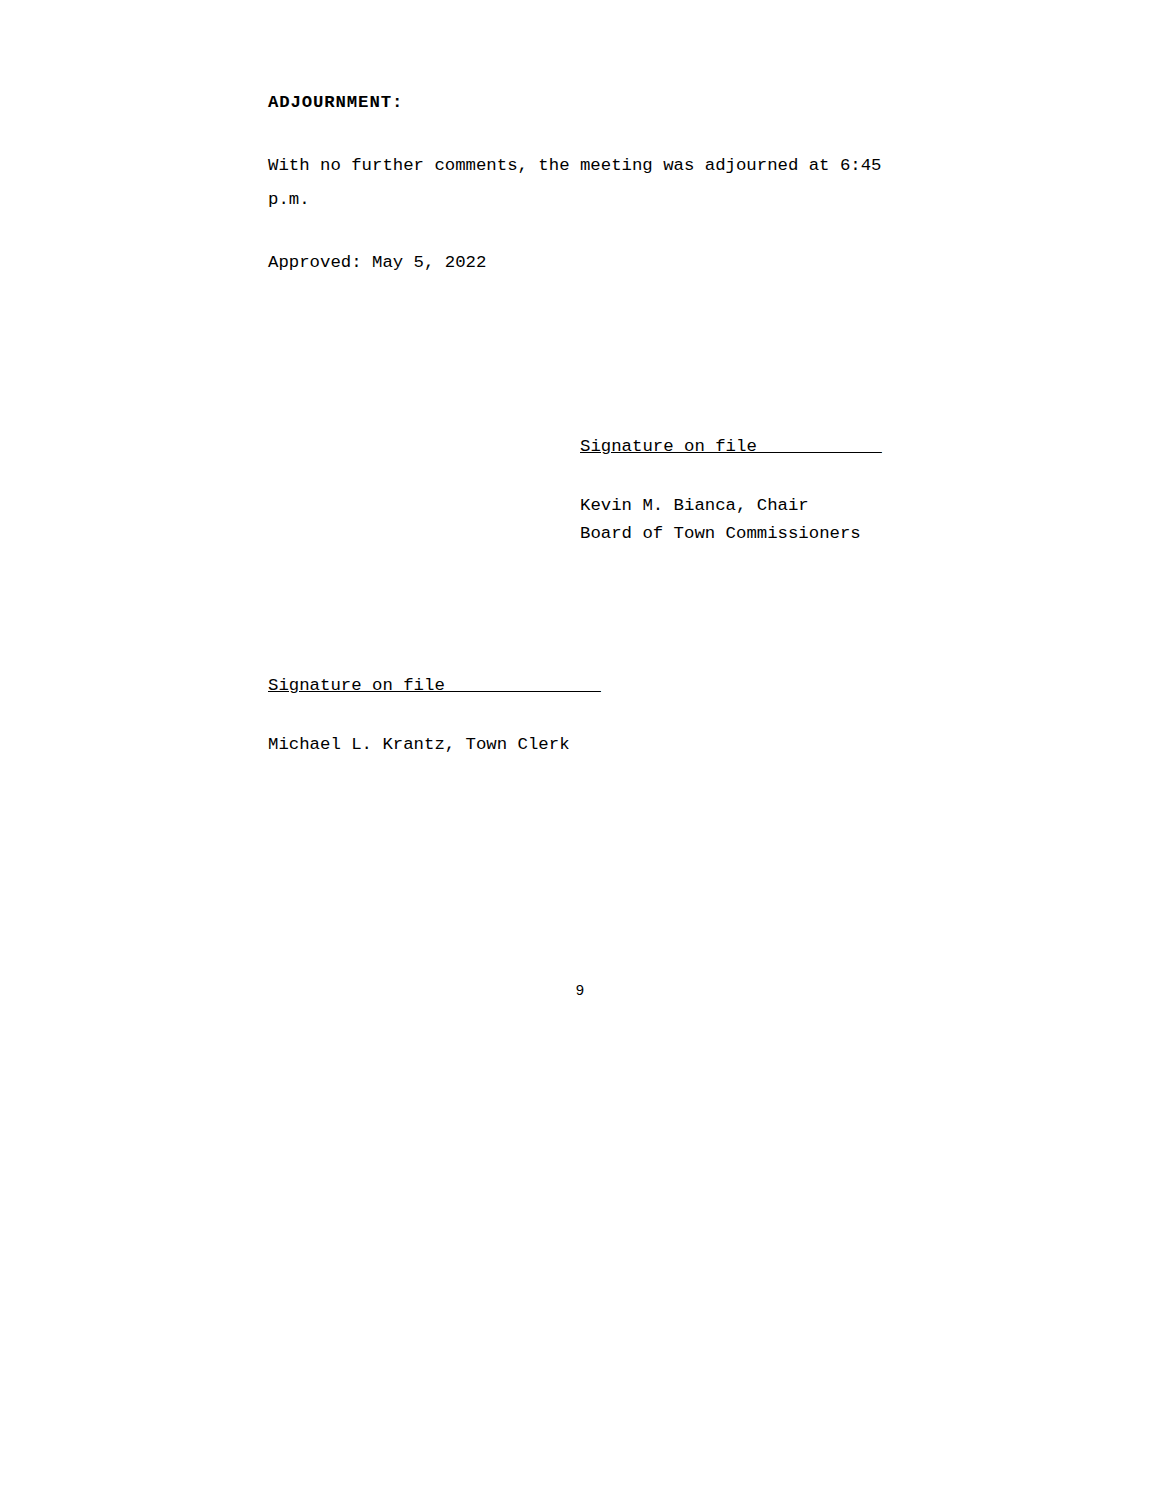ADJOURNMENT:
With no further comments, the meeting was adjourned at 6:45 p.m.
Approved: May 5, 2022
Signature on file____________
Kevin M. Bianca, Chair
Board of Town Commissioners
Signature on file_______________
Michael L. Krantz, Town Clerk
9